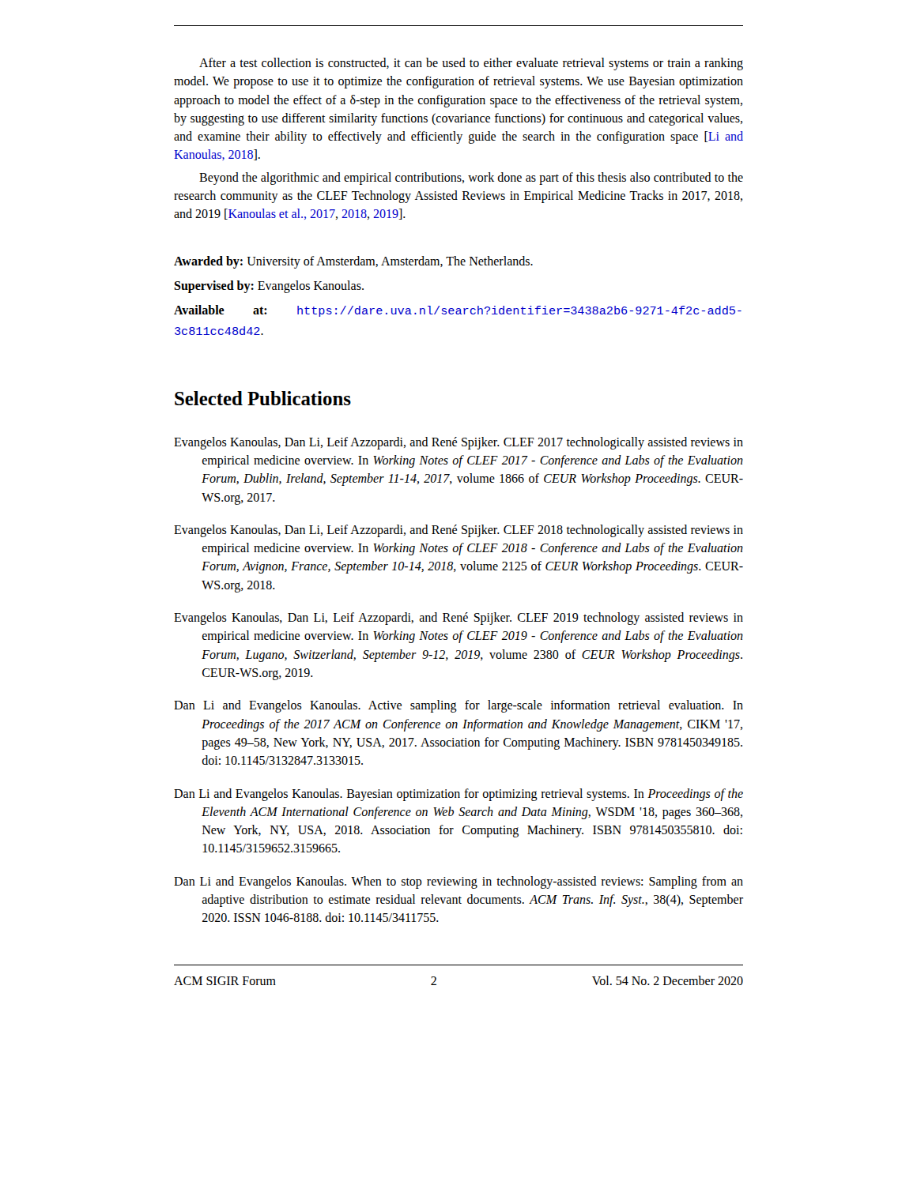After a test collection is constructed, it can be used to either evaluate retrieval systems or train a ranking model. We propose to use it to optimize the configuration of retrieval systems. We use Bayesian optimization approach to model the effect of a δ-step in the configuration space to the effectiveness of the retrieval system, by suggesting to use different similarity functions (covariance functions) for continuous and categorical values, and examine their ability to effectively and efficiently guide the search in the configuration space [Li and Kanoulas, 2018].
Beyond the algorithmic and empirical contributions, work done as part of this thesis also contributed to the research community as the CLEF Technology Assisted Reviews in Empirical Medicine Tracks in 2017, 2018, and 2019 [Kanoulas et al., 2017, 2018, 2019].
Awarded by: University of Amsterdam, Amsterdam, The Netherlands.
Supervised by: Evangelos Kanoulas.
Available at: https://dare.uva.nl/search?identifier=3438a2b6-9271-4f2c-add5-3c811cc48d42.
Selected Publications
Evangelos Kanoulas, Dan Li, Leif Azzopardi, and René Spijker. CLEF 2017 technologically assisted reviews in empirical medicine overview. In Working Notes of CLEF 2017 - Conference and Labs of the Evaluation Forum, Dublin, Ireland, September 11-14, 2017, volume 1866 of CEUR Workshop Proceedings. CEUR-WS.org, 2017.
Evangelos Kanoulas, Dan Li, Leif Azzopardi, and René Spijker. CLEF 2018 technologically assisted reviews in empirical medicine overview. In Working Notes of CLEF 2018 - Conference and Labs of the Evaluation Forum, Avignon, France, September 10-14, 2018, volume 2125 of CEUR Workshop Proceedings. CEUR-WS.org, 2018.
Evangelos Kanoulas, Dan Li, Leif Azzopardi, and René Spijker. CLEF 2019 technology assisted reviews in empirical medicine overview. In Working Notes of CLEF 2019 - Conference and Labs of the Evaluation Forum, Lugano, Switzerland, September 9-12, 2019, volume 2380 of CEUR Workshop Proceedings. CEUR-WS.org, 2019.
Dan Li and Evangelos Kanoulas. Active sampling for large-scale information retrieval evaluation. In Proceedings of the 2017 ACM on Conference on Information and Knowledge Management, CIKM '17, pages 49–58, New York, NY, USA, 2017. Association for Computing Machinery. ISBN 9781450349185. doi: 10.1145/3132847.3133015.
Dan Li and Evangelos Kanoulas. Bayesian optimization for optimizing retrieval systems. In Proceedings of the Eleventh ACM International Conference on Web Search and Data Mining, WSDM '18, pages 360–368, New York, NY, USA, 2018. Association for Computing Machinery. ISBN 9781450355810. doi: 10.1145/3159652.3159665.
Dan Li and Evangelos Kanoulas. When to stop reviewing in technology-assisted reviews: Sampling from an adaptive distribution to estimate residual relevant documents. ACM Trans. Inf. Syst., 38(4), September 2020. ISSN 1046-8188. doi: 10.1145/3411755.
ACM SIGIR Forum 2 Vol. 54 No. 2 December 2020